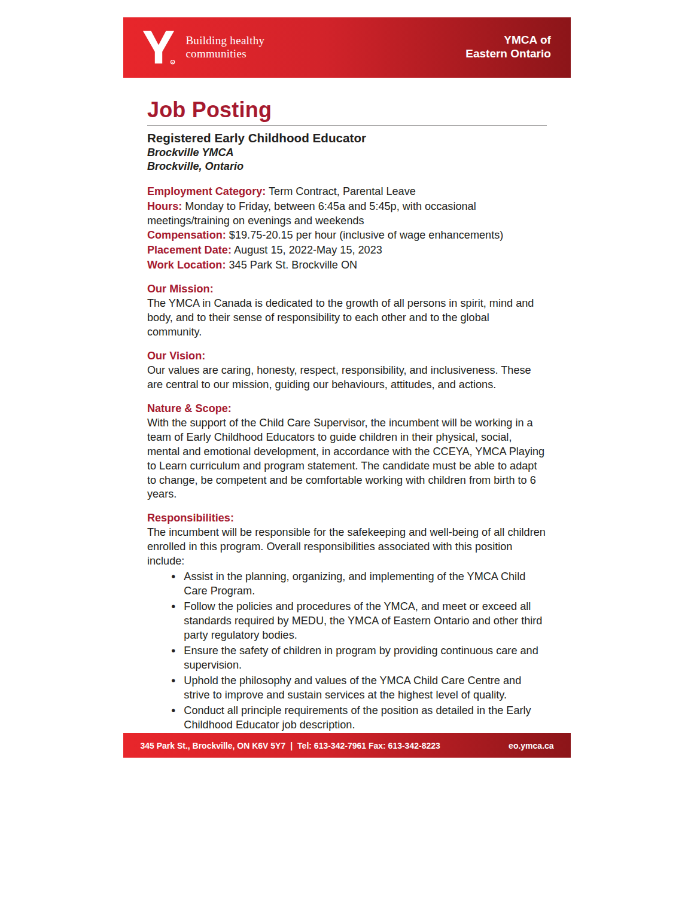R
Building healthy
communities
YMCA of
Eastern Ontario
Job Posting
Registered Early Childhood Educator
Brockville YMCA
Brockville, Ontario
Employment Category: Term Contract, Parental Leave
Hours: Monday to Friday, between 6:45a and 5:45p, with occasional meetings/training on evenings and weekends
Compensation: $19.75-20.15 per hour (inclusive of wage enhancements)
Placement Date: August 15, 2022-May 15, 2023
Work Location: 345 Park St. Brockville ON
Our Mission:
The YMCA in Canada is dedicated to the growth of all persons in spirit, mind and body, and to their sense of responsibility to each other and to the global community.
Our Vision:
Our values are caring, honesty, respect, responsibility, and inclusiveness. These are central to our mission, guiding our behaviours, attitudes, and actions.
Nature & Scope:
With the support of the Child Care Supervisor, the incumbent will be working in a team of Early Childhood Educators to guide children in their physical, social, mental and emotional development, in accordance with the CCEYA, YMCA Playing to Learn curriculum and program statement. The candidate must be able to adapt to change, be competent and be comfortable working with children from birth to 6 years.
Responsibilities:
The incumbent will be responsible for the safekeeping and well-being of all children enrolled in this program. Overall responsibilities associated with this position include:
Assist in the planning, organizing, and implementing of the YMCA Child Care Program.
Follow the policies and procedures of the YMCA, and meet or exceed all standards required by MEDU, the YMCA of Eastern Ontario and other third party regulatory bodies.
Ensure the safety of children in program by providing continuous care and supervision.
Uphold the philosophy and values of the YMCA Child Care Centre and strive to improve and sustain services at the highest level of quality.
Conduct all principle requirements of the position as detailed in the Early Childhood Educator job description.
345 Park St., Brockville, ON K6V 5Y7|Tel: 613-342-7961 Fax: 613-342-8223
eo.ymca.ca